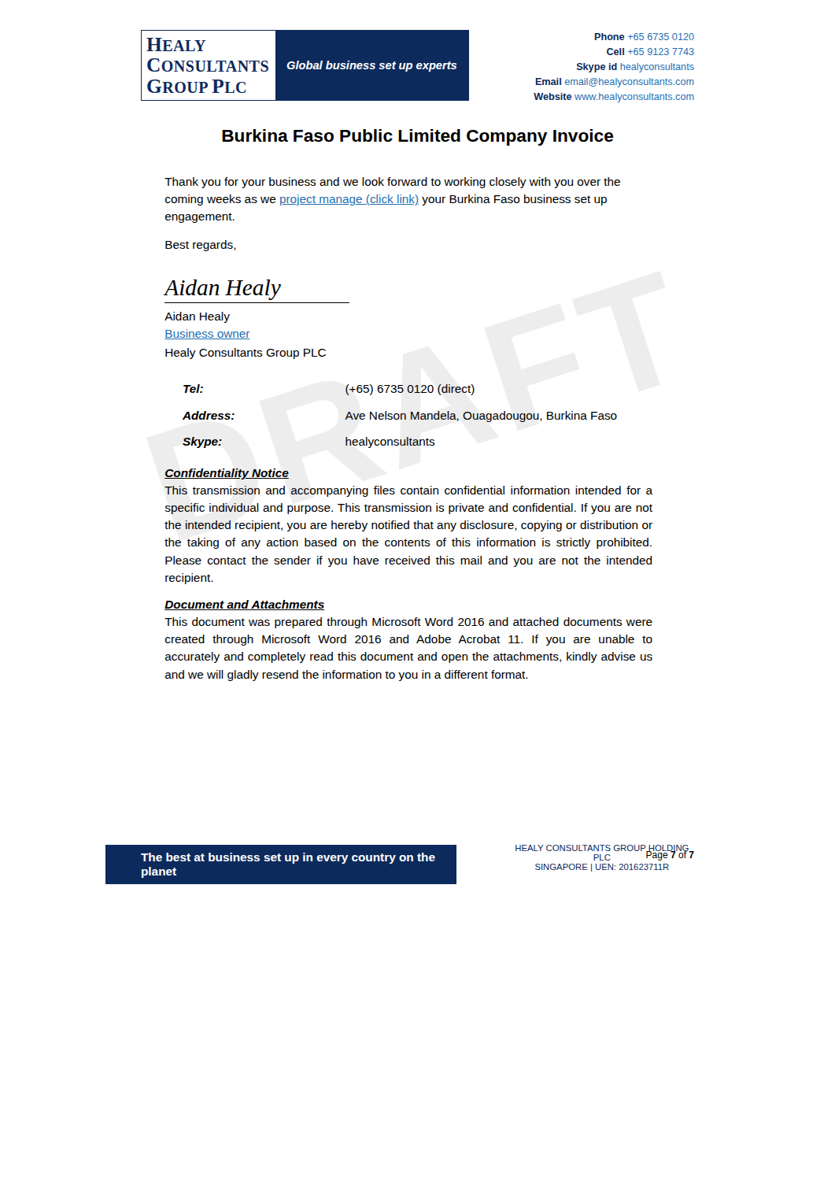DRAFT
HEALY
CONSULTANTS
GROUP PLC
Global business set up experts
Phone +65 6735 0120
Cell +65 9123 7743
Skype id healyconsultants
Email email@healyconsultants.com
Website www.healyconsultants.com
Burkina Faso Public Limited Company Invoice
Thank you for your business and we look forward to working closely with you over the coming weeks as we project manage (click link) your Burkina Faso business set up engagement.
Best regards,
Aidan Healy
Aidan Healy
Business owner
Healy Consultants Group PLC
| Tel: | (+65) 6735 0120 (direct) |
| Address: | Ave Nelson Mandela, Ouagadougou, Burkina Faso |
| Skype: | healyconsultants |
Confidentiality Notice
This transmission and accompanying files contain confidential information intended for a specific individual and purpose. This transmission is private and confidential. If you are not the intended recipient, you are hereby notified that any disclosure, copying or distribution or the taking of any action based on the contents of this information is strictly prohibited. Please contact the sender if you have received this mail and you are not the intended recipient.
Document and Attachments
This document was prepared through Microsoft Word 2016 and attached documents were created through Microsoft Word 2016 and Adobe Acrobat 11. If you are unable to accurately and completely read this document and open the attachments, kindly advise us and we will gladly resend the information to you in a different format.
The best at business set up in every country on the planet
HEALY CONSULTANTS GROUP HOLDING PLC
SINGAPORE | UEN: 201623711R
Page 7 of 7